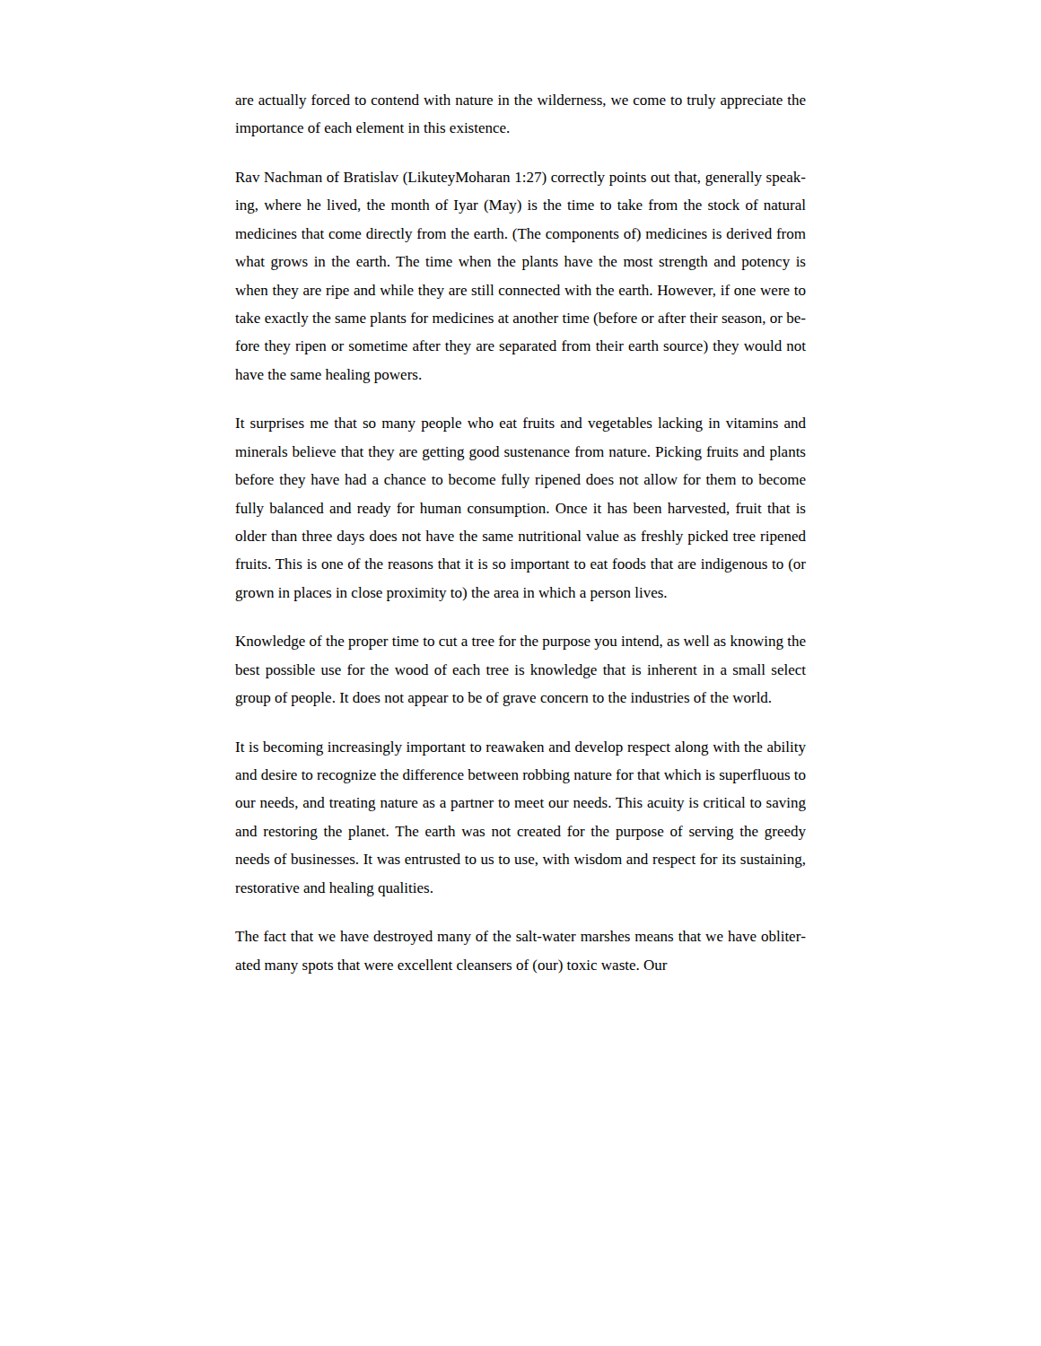are actually forced to contend with nature in the wilderness, we come to truly appreciate the importance of each element in this existence.
Rav Nachman of Bratislav (LikuteyMoharan 1:27) correctly points out that, generally speaking, where he lived, the month of Iyar (May) is the time to take from the stock of natural medicines that come directly from the earth. (The components of) medicines is derived from what grows in the earth. The time when the plants have the most strength and potency is when they are ripe and while they are still connected with the earth. However, if one were to take exactly the same plants for medicines at another time (before or after their season, or before they ripen or sometime after they are separated from their earth source) they would not have the same healing powers.
It surprises me that so many people who eat fruits and vegetables lacking in vitamins and minerals believe that they are getting good sustenance from nature. Picking fruits and plants before they have had a chance to become fully ripened does not allow for them to become fully balanced and ready for human consumption. Once it has been harvested, fruit that is older than three days does not have the same nutritional value as freshly picked tree ripened fruits. This is one of the reasons that it is so important to eat foods that are indigenous to (or grown in places in close proximity to) the area in which a person lives.
Knowledge of the proper time to cut a tree for the purpose you intend, as well as knowing the best possible use for the wood of each tree is knowledge that is inherent in a small select group of people. It does not appear to be of grave concern to the industries of the world.
It is becoming increasingly important to reawaken and develop respect along with the ability and desire to recognize the difference between robbing nature for that which is superfluous to our needs, and treating nature as a partner to meet our needs. This acuity is critical to saving and restoring the planet. The earth was not created for the purpose of serving the greedy needs of businesses. It was entrusted to us to use, with wisdom and respect for its sustaining, restorative and healing qualities.
The fact that we have destroyed many of the salt-water marshes means that we have obliterated many spots that were excellent cleansers of (our) toxic waste. Our